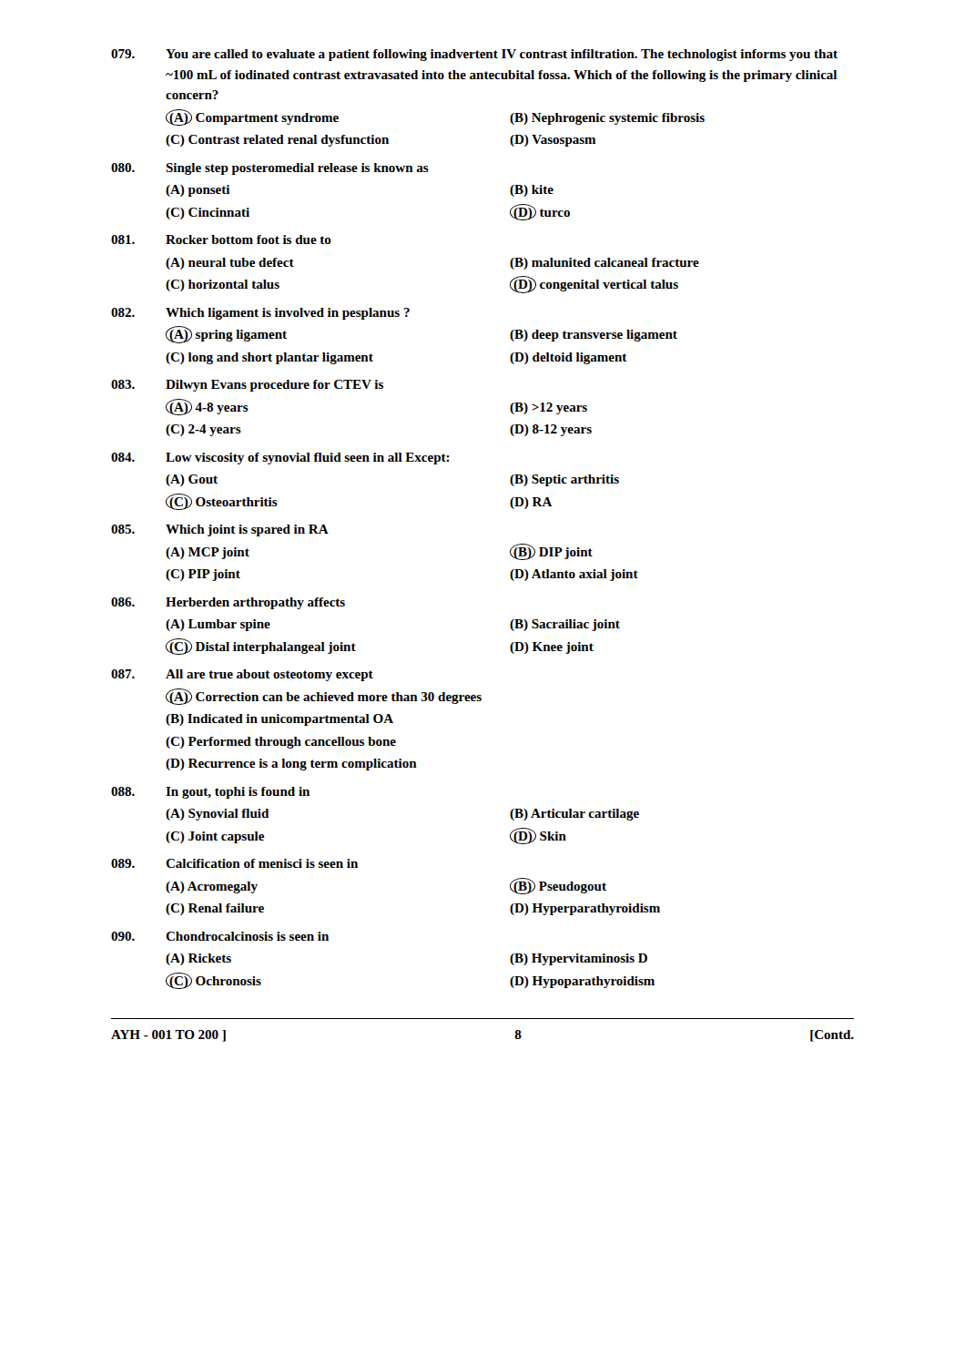079.
You are called to evaluate a patient following inadvertent IV contrast infiltration. The technologist informs you that ~100 mL of iodinated contrast extravasated into the antecubital fossa. Which of the following is the primary clinical concern?
(A) Compartment syndrome
(B) Nephrogenic systemic fibrosis
(C) Contrast related renal dysfunction
(D) Vasospasm
080.
Single step posteromedial release is known as
(A) ponseti
(B) kite
(C) Cincinnati
(D) turco
081.
Rocker bottom foot is due to
(A) neural tube defect
(B) malunited calcaneal fracture
(C) horizontal talus
(D) congenital vertical talus
082.
Which ligament is involved in pesplanus ?
(A) spring ligament
(B) deep transverse ligament
(C) long and short plantar ligament
(D) deltoid ligament
083.
Dilwyn Evans procedure for CTEV is
(A) 4-8 years
(B) >12 years
(C) 2-4 years
(D) 8-12 years
084.
Low viscosity of synovial fluid seen in all Except:
(A) Gout
(B) Septic arthritis
(C) Osteoarthritis
(D) RA
085.
Which joint is spared in RA
(A) MCP joint
(B) DIP joint
(C) PIP joint
(D) Atlanto axial joint
086.
Herberden arthropathy affects
(A) Lumbar spine
(B) Sacrailiac joint
(C) Distal interphalangeal joint
(D) Knee joint
087.
All are true about osteotomy except
(A) Correction can be achieved more than 30 degrees
(B) Indicated in unicompartmental OA
(C) Performed through cancellous bone
(D) Recurrence is a long term complication
088.
In gout, tophi is found in
(A) Synovial fluid
(B) Articular cartilage
(C) Joint capsule
(D) Skin
089.
Calcification of menisci is seen in
(A) Acromegaly
(B) Pseudogout
(C) Renal failure
(D) Hyperparathyroidism
090.
Chondrocalcinosis is seen in
(A) Rickets
(B) Hypervitaminosis D
(C) Ochronosis
(D) Hypoparathyroidism
AYH - 001 TO 200 ]
8
[Contd.